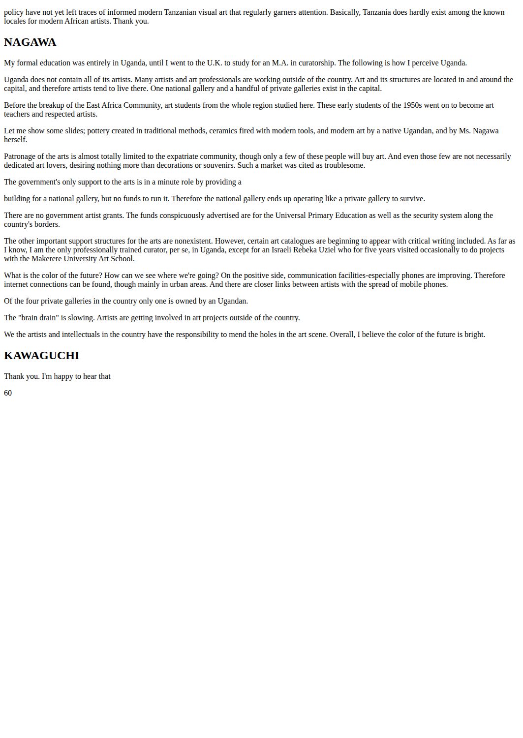policy have not yet left traces of informed modern Tanzanian visual art that regularly garners attention. Basically, Tanzania does hardly exist among the known locales for modern African artists. Thank you.
NAGAWA
My formal education was entirely in Uganda, until I went to the U.K. to study for an M.A. in curatorship. The following is how I perceive Uganda.
Uganda does not contain all of its artists. Many artists and art professionals are working outside of the country. Art and its structures are located in and around the capital, and therefore artists tend to live there. One national gallery and a handful of private galleries exist in the capital.
Before the breakup of the East Africa Community, art students from the whole region studied here. These early students of the 1950s went on to become art teachers and respected artists.
Let me show some slides; pottery created in traditional methods, ceramics fired with modern tools, and modern art by a native Ugandan, and by Ms. Nagawa herself.
Patronage of the arts is almost totally limited to the expatriate community, though only a few of these people will buy art. And even those few are not necessarily dedicated art lovers, desiring nothing more than decorations or souvenirs. Such a market was cited as troublesome.
The government's only support to the arts is in a minute role by providing a
building for a national gallery, but no funds to run it. Therefore the national gallery ends up operating like a private gallery to survive.
There are no government artist grants. The funds conspicuously advertised are for the Universal Primary Education as well as the security system along the country's borders.
The other important support structures for the arts are nonexistent. However, certain art catalogues are beginning to appear with critical writing included. As far as I know, I am the only professionally trained curator, per se, in Uganda, except for an Israeli Rebeka Uziel who for five years visited occasionally to do projects with the Makerere University Art School.
What is the color of the future? How can we see where we're going? On the positive side, communication facilities-especially phones are improving. Therefore internet connections can be found, though mainly in urban areas. And there are closer links between artists with the spread of mobile phones.
Of the four private galleries in the country only one is owned by an Ugandan.
The "brain drain" is slowing. Artists are getting involved in art projects outside of the country.
We the artists and intellectuals in the country have the responsibility to mend the holes in the art scene. Overall, I believe the color of the future is bright.
KAWAGUCHI
Thank you. I'm happy to hear that
60